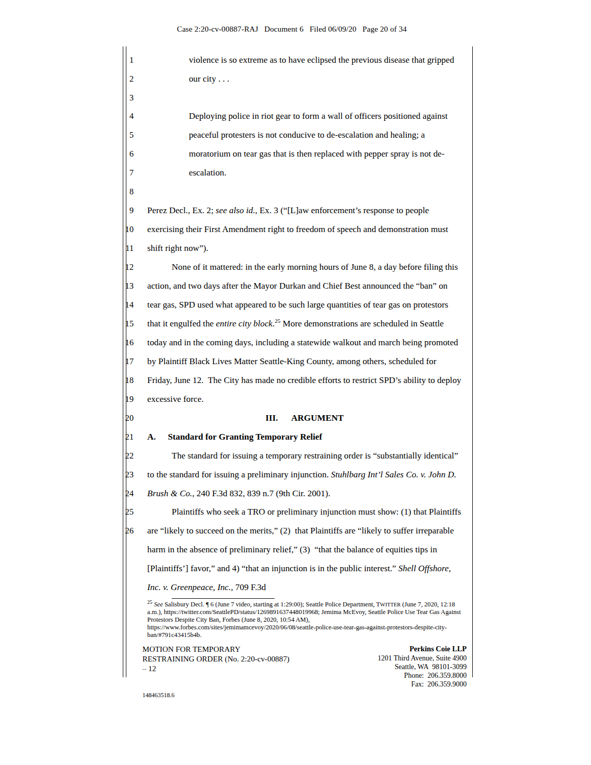Case 2:20-cv-00887-RAJ Document 6 Filed 06/09/20 Page 20 of 34
1
2
3
4
5
6
7
8
9
10
11
12
13
14
15
16
17
18
19
20
21
22
23
24
25
26
violence is so extreme as to have eclipsed the previous disease that gripped our city . . .
Deploying police in riot gear to form a wall of officers positioned against peaceful protesters is not conducive to de-escalation and healing; a moratorium on tear gas that is then replaced with pepper spray is not de-escalation.
Perez Decl., Ex. 2; see also id., Ex. 3 (“[L]aw enforcement’s response to people exercising their First Amendment right to freedom of speech and demonstration must shift right now”).
None of it mattered: in the early morning hours of June 8, a day before filing this action, and two days after the Mayor Durkan and Chief Best announced the “ban” on tear gas, SPD used what appeared to be such large quantities of tear gas on protestors that it engulfed the entire city block.25 More demonstrations are scheduled in Seattle today and in the coming days, including a statewide walkout and march being promoted by Plaintiff Black Lives Matter Seattle-King County, among others, scheduled for Friday, June 12. The City has made no credible efforts to restrict SPD’s ability to deploy excessive force.
III. ARGUMENT
A. Standard for Granting Temporary Relief
The standard for issuing a temporary restraining order is “substantially identical” to the standard for issuing a preliminary injunction. Stuhlbarg Int’l Sales Co. v. John D. Brush & Co., 240 F.3d 832, 839 n.7 (9th Cir. 2001).
Plaintiffs who seek a TRO or preliminary injunction must show: (1) that Plaintiffs are “likely to succeed on the merits,” (2) that Plaintiffs are “likely to suffer irreparable harm in the absence of preliminary relief,” (3) “that the balance of equities tips in [Plaintiffs’] favor,” and 4) “that an injunction is in the public interest.” Shell Offshore, Inc. v. Greenpeace, Inc., 709 F.3d
25 See Salisbury Decl. ¶ 6 (June 7 video, starting at 1:29:00); Seattle Police Department, TWITTER (June 7, 2020, 12:18 a.m.), https://twitter.com/SeattlePD/status/1269891637448019968; Jemima McEvoy, Seattle Police Use Tear Gas Against Protestors Despite City Ban, Forbes (June 8, 2020, 10:54 AM), https://www.forbes.com/sites/jemimamcevoy/2020/06/08/seattle-police-use-tear-gas-against-protestors-despite-city-ban/#791c43415b4b.
MOTION FOR TEMPORARY RESTRAINING ORDER (No. 2:20-cv-00887) – 12
Perkins Coie LLP
1201 Third Avenue, Suite 4900
Seattle, WA 98101-3099
Phone: 206.359.8000
Fax: 206.359.9000
148463518.6